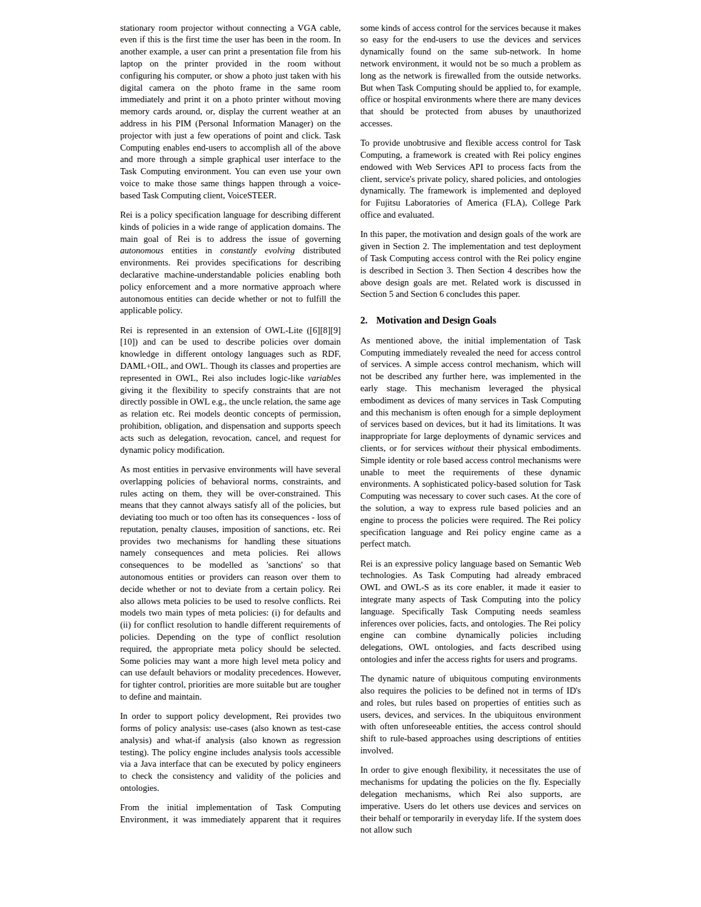stationary room projector without connecting a VGA cable, even if this is the first time the user has been in the room. In another example, a user can print a presentation file from his laptop on the printer provided in the room without configuring his computer, or show a photo just taken with his digital camera on the photo frame in the same room immediately and print it on a photo printer without moving memory cards around, or, display the current weather at an address in his PIM (Personal Information Manager) on the projector with just a few operations of point and click. Task Computing enables end-users to accomplish all of the above and more through a simple graphical user interface to the Task Computing environment. You can even use your own voice to make those same things happen through a voice-based Task Computing client, VoiceSTEER.
Rei is a policy specification language for describing different kinds of policies in a wide range of application domains. The main goal of Rei is to address the issue of governing autonomous entities in constantly evolving distributed environments. Rei provides specifications for describing declarative machine-understandable policies enabling both policy enforcement and a more normative approach where autonomous entities can decide whether or not to fulfill the applicable policy.
Rei is represented in an extension of OWL-Lite ([6][8][9][10]) and can be used to describe policies over domain knowledge in different ontology languages such as RDF, DAML+OIL, and OWL. Though its classes and properties are represented in OWL, Rei also includes logic-like variables giving it the flexibility to specify constraints that are not directly possible in OWL e.g., the uncle relation, the same age as relation etc. Rei models deontic concepts of permission, prohibition, obligation, and dispensation and supports speech acts such as delegation, revocation, cancel, and request for dynamic policy modification.
As most entities in pervasive environments will have several overlapping policies of behavioral norms, constraints, and rules acting on them, they will be over-constrained. This means that they cannot always satisfy all of the policies, but deviating too much or too often has its consequences - loss of reputation, penalty clauses, imposition of sanctions, etc. Rei provides two mechanisms for handling these situations namely consequences and meta policies. Rei allows consequences to be modelled as 'sanctions' so that autonomous entities or providers can reason over them to decide whether or not to deviate from a certain policy. Rei also allows meta policies to be used to resolve conflicts. Rei models two main types of meta policies: (i) for defaults and (ii) for conflict resolution to handle different requirements of policies. Depending on the type of conflict resolution required, the appropriate meta policy should be selected. Some policies may want a more high level meta policy and can use default behaviors or modality precedences. However, for tighter control, priorities are more suitable but are tougher to define and maintain.
In order to support policy development, Rei provides two forms of policy analysis: use-cases (also known as test-case analysis) and what-if analysis (also known as regression testing). The policy engine includes analysis tools accessible via a Java interface that can be executed by policy engineers to check the consistency and validity of the policies and ontologies.
From the initial implementation of Task Computing Environment, it was immediately apparent that it requires some kinds of access control for the services because it makes so easy for the end-users to use the devices and services dynamically found on the same sub-network. In home network environment, it would not be so much a problem as long as the network is firewalled from the outside networks. But when Task Computing should be applied to, for example, office or hospital environments where there are many devices that should be protected from abuses by unauthorized accesses.
To provide unobtrusive and flexible access control for Task Computing, a framework is created with Rei policy engines endowed with Web Services API to process facts from the client, service's private policy, shared policies, and ontologies dynamically. The framework is implemented and deployed for Fujitsu Laboratories of America (FLA), College Park office and evaluated.
In this paper, the motivation and design goals of the work are given in Section 2. The implementation and test deployment of Task Computing access control with the Rei policy engine is described in Section 3. Then Section 4 describes how the above design goals are met. Related work is discussed in Section 5 and Section 6 concludes this paper.
2. Motivation and Design Goals
As mentioned above, the initial implementation of Task Computing immediately revealed the need for access control of services. A simple access control mechanism, which will not be described any further here, was implemented in the early stage. This mechanism leveraged the physical embodiment as devices of many services in Task Computing and this mechanism is often enough for a simple deployment of services based on devices, but it had its limitations. It was inappropriate for large deployments of dynamic services and clients, or for services without their physical embodiments. Simple identity or role based access control mechanisms were unable to meet the requirements of these dynamic environments. A sophisticated policy-based solution for Task Computing was necessary to cover such cases. At the core of the solution, a way to express rule based policies and an engine to process the policies were required. The Rei policy specification language and Rei policy engine came as a perfect match.
Rei is an expressive policy language based on Semantic Web technologies. As Task Computing had already embraced OWL and OWL-S as its core enabler, it made it easier to integrate many aspects of Task Computing into the policy language. Specifically Task Computing needs seamless inferences over policies, facts, and ontologies. The Rei policy engine can combine dynamically policies including delegations, OWL ontologies, and facts described using ontologies and infer the access rights for users and programs.
The dynamic nature of ubiquitous computing environments also requires the policies to be defined not in terms of ID's and roles, but rules based on properties of entities such as users, devices, and services. In the ubiquitous environment with often unforeseeable entities, the access control should shift to rule-based approaches using descriptions of entities involved.
In order to give enough flexibility, it necessitates the use of mechanisms for updating the policies on the fly. Especially delegation mechanisms, which Rei also supports, are imperative. Users do let others use devices and services on their behalf or temporarily in everyday life. If the system does not allow such